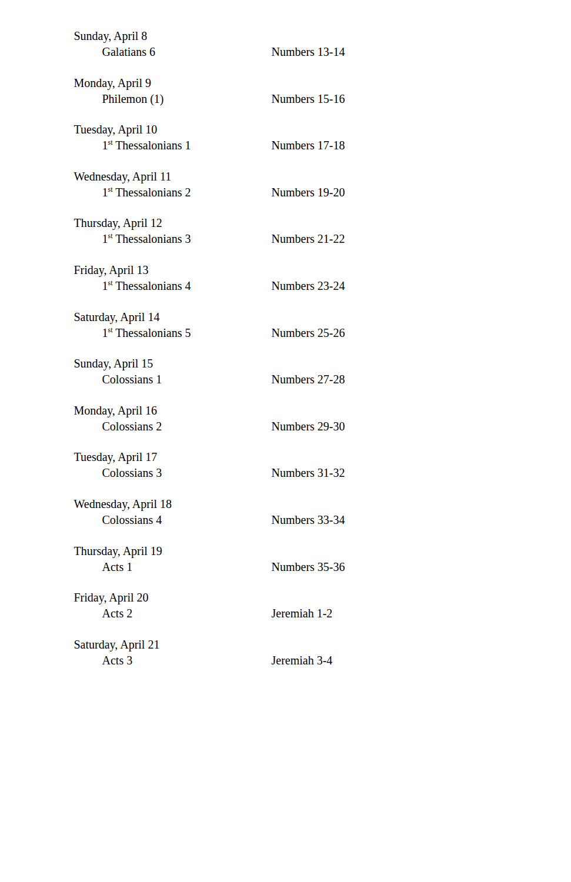Sunday, April 8
Galatians 6 Numbers 13-14
Monday, April 9
Philemon (1) Numbers 15-16
Tuesday, April 10
1st Thessalonians 1 Numbers 17-18
Wednesday, April 11
1st Thessalonians 2 Numbers 19-20
Thursday, April 12
1st Thessalonians 3 Numbers 21-22
Friday, April 13
1st Thessalonians 4 Numbers 23-24
Saturday, April 14
1st Thessalonians 5 Numbers 25-26
Sunday, April 15
Colossians 1 Numbers 27-28
Monday, April 16
Colossians 2 Numbers 29-30
Tuesday, April 17
Colossians 3 Numbers 31-32
Wednesday, April 18
Colossians 4 Numbers 33-34
Thursday, April 19
Acts 1 Numbers 35-36
Friday, April 20
Acts 2 Jeremiah 1-2
Saturday, April 21
Acts 3 Jeremiah 3-4